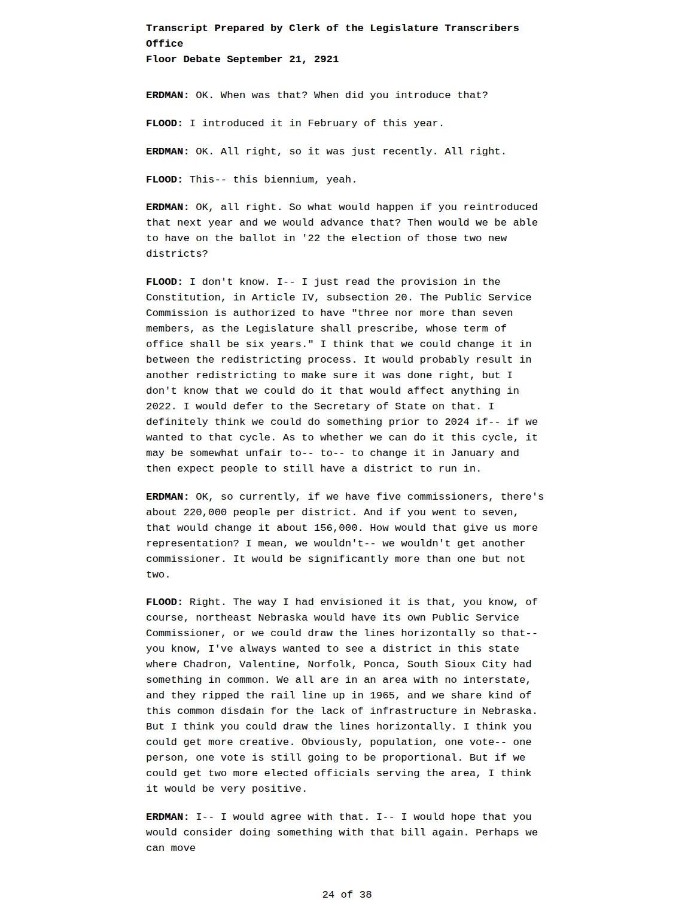Transcript Prepared by Clerk of the Legislature Transcribers Office
Floor Debate September 21, 2921
ERDMAN: OK. When was that? When did you introduce that?
FLOOD: I introduced it in February of this year.
ERDMAN: OK. All right, so it was just recently. All right.
FLOOD: This-- this biennium, yeah.
ERDMAN: OK, all right. So what would happen if you reintroduced that next year and we would advance that? Then would we be able to have on the ballot in '22 the election of those two new districts?
FLOOD: I don't know. I-- I just read the provision in the Constitution, in Article IV, subsection 20. The Public Service Commission is authorized to have "three nor more than seven members, as the Legislature shall prescribe, whose term of office shall be six years." I think that we could change it in between the redistricting process. It would probably result in another redistricting to make sure it was done right, but I don't know that we could do it that would affect anything in 2022. I would defer to the Secretary of State on that. I definitely think we could do something prior to 2024 if-- if we wanted to that cycle. As to whether we can do it this cycle, it may be somewhat unfair to-- to-- to change it in January and then expect people to still have a district to run in.
ERDMAN: OK, so currently, if we have five commissioners, there's about 220,000 people per district. And if you went to seven, that would change it about 156,000. How would that give us more representation? I mean, we wouldn't-- we wouldn't get another commissioner. It would be significantly more than one but not two.
FLOOD: Right. The way I had envisioned it is that, you know, of course, northeast Nebraska would have its own Public Service Commissioner, or we could draw the lines horizontally so that-- you know, I've always wanted to see a district in this state where Chadron, Valentine, Norfolk, Ponca, South Sioux City had something in common. We all are in an area with no interstate, and they ripped the rail line up in 1965, and we share kind of this common disdain for the lack of infrastructure in Nebraska. But I think you could draw the lines horizontally. I think you could get more creative. Obviously, population, one vote-- one person, one vote is still going to be proportional. But if we could get two more elected officials serving the area, I think it would be very positive.
ERDMAN: I-- I would agree with that. I-- I would hope that you would consider doing something with that bill again. Perhaps we can move
24 of 38